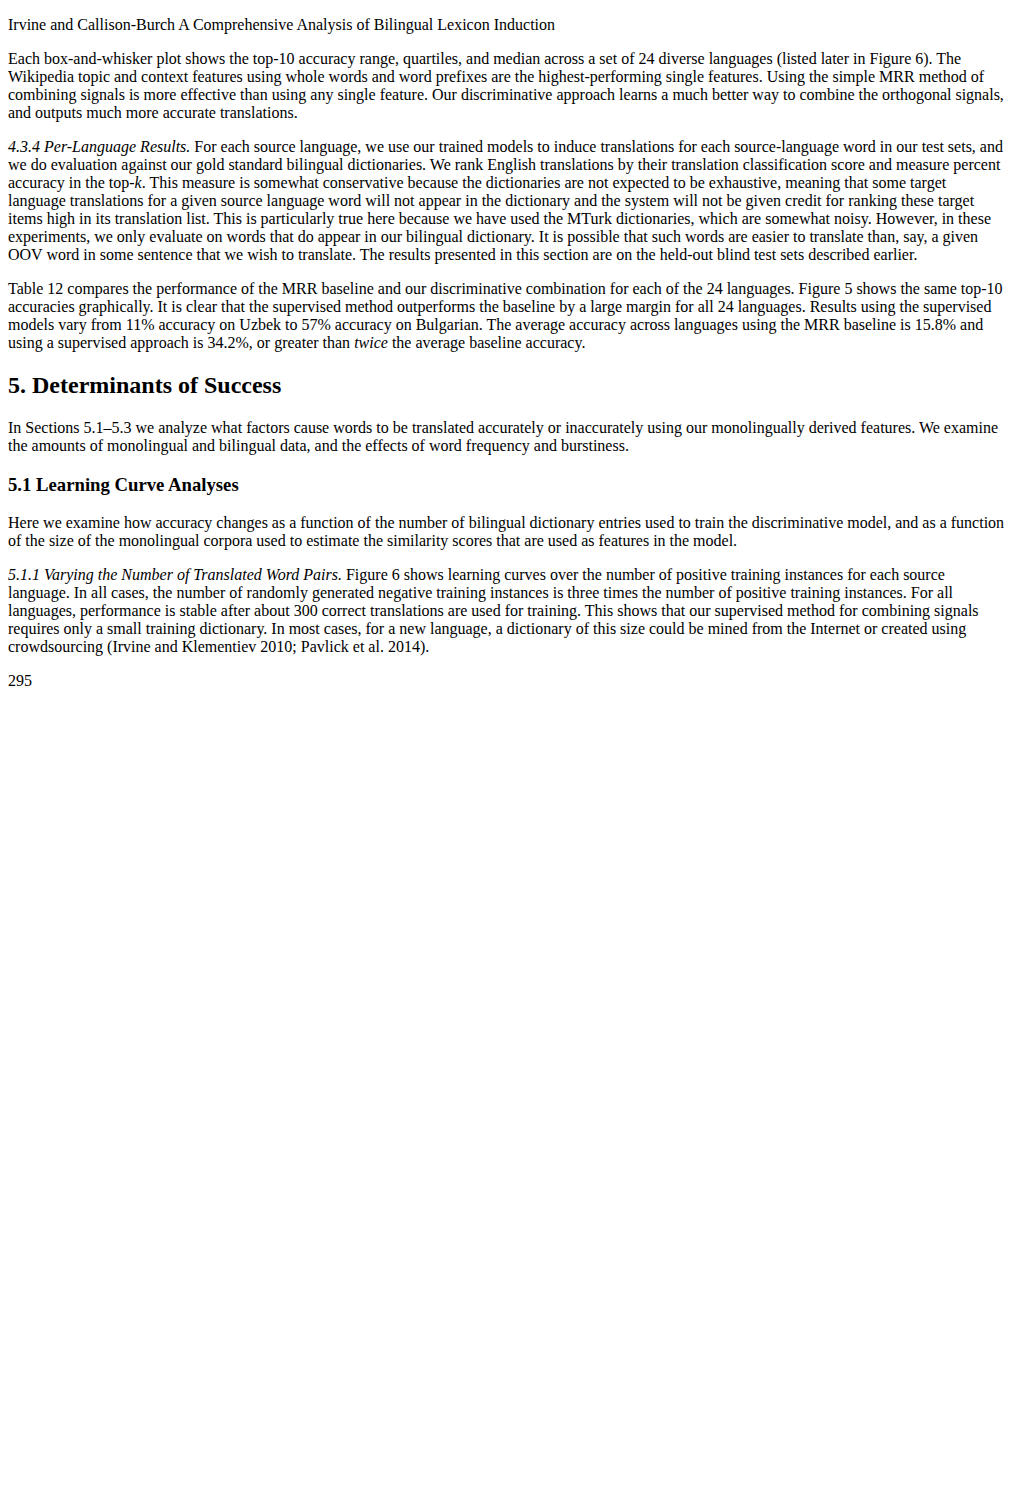Irvine and Callison-Burch A Comprehensive Analysis of Bilingual Lexicon Induction
Each box-and-whisker plot shows the top-10 accuracy range, quartiles, and median across a set of 24 diverse languages (listed later in Figure 6). The Wikipedia topic and context features using whole words and word prefixes are the highest-performing single features. Using the simple MRR method of combining signals is more effective than using any single feature. Our discriminative approach learns a much better way to combine the orthogonal signals, and outputs much more accurate translations.
4.3.4 Per-Language Results. For each source language, we use our trained models to induce translations for each source-language word in our test sets, and we do evaluation against our gold standard bilingual dictionaries. We rank English translations by their translation classification score and measure percent accuracy in the top-k. This measure is somewhat conservative because the dictionaries are not expected to be exhaustive, meaning that some target language translations for a given source language word will not appear in the dictionary and the system will not be given credit for ranking these target items high in its translation list. This is particularly true here because we have used the MTurk dictionaries, which are somewhat noisy. However, in these experiments, we only evaluate on words that do appear in our bilingual dictionary. It is possible that such words are easier to translate than, say, a given OOV word in some sentence that we wish to translate. The results presented in this section are on the held-out blind test sets described earlier.
Table 12 compares the performance of the MRR baseline and our discriminative combination for each of the 24 languages. Figure 5 shows the same top-10 accuracies graphically. It is clear that the supervised method outperforms the baseline by a large margin for all 24 languages. Results using the supervised models vary from 11% accuracy on Uzbek to 57% accuracy on Bulgarian. The average accuracy across languages using the MRR baseline is 15.8% and using a supervised approach is 34.2%, or greater than twice the average baseline accuracy.
5. Determinants of Success
In Sections 5.1–5.3 we analyze what factors cause words to be translated accurately or inaccurately using our monolingually derived features. We examine the amounts of monolingual and bilingual data, and the effects of word frequency and burstiness.
5.1 Learning Curve Analyses
Here we examine how accuracy changes as a function of the number of bilingual dictionary entries used to train the discriminative model, and as a function of the size of the monolingual corpora used to estimate the similarity scores that are used as features in the model.
5.1.1 Varying the Number of Translated Word Pairs. Figure 6 shows learning curves over the number of positive training instances for each source language. In all cases, the number of randomly generated negative training instances is three times the number of positive training instances. For all languages, performance is stable after about 300 correct translations are used for training. This shows that our supervised method for combining signals requires only a small training dictionary. In most cases, for a new language, a dictionary of this size could be mined from the Internet or created using crowdsourcing (Irvine and Klementiev 2010; Pavlick et al. 2014).
295